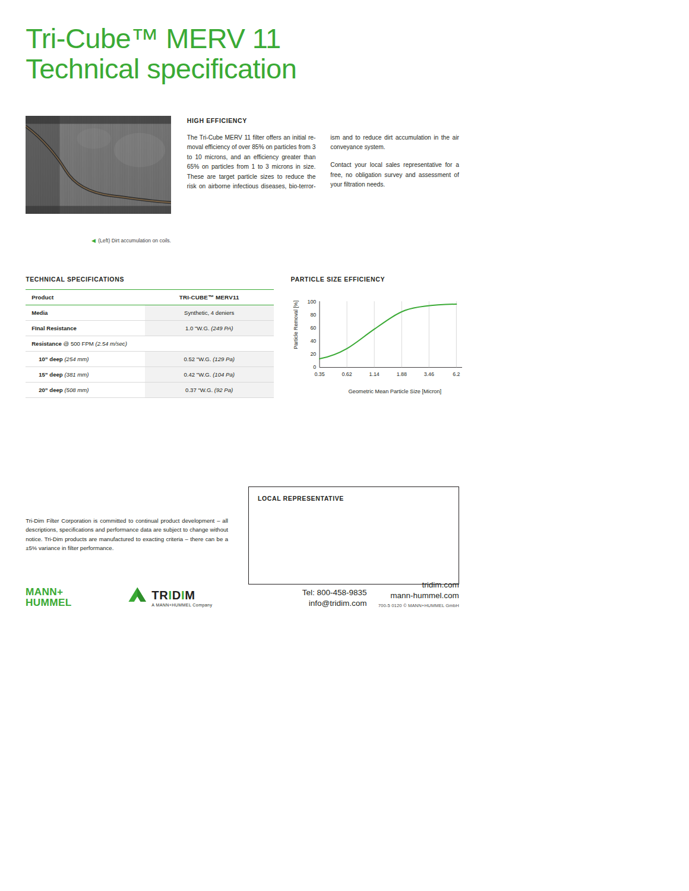Tri-Cube™ MERV 11Technical specification
◀ (Left) Dirt accumulation on coils.
High efficiency
The Tri-Cube MERV 11 filter offers an initial removal efficiency of over 85% on particles from 3 to 10 microns, and an efficiency greater than 65% on particles from 1 to 3 microns in size. These are target particle sizes to reduce the risk on airborne infectious diseases, bio-terrorism and to reduce dirt accumulation in the air conveyance system.
Contact your local sales representative for a free, no obligation survey and assessment of your filtration needs.
Technical specifications
| Product | TRI-CUBE™ MERV11 |
| Media | Synthetic, 4 deniers |
| FInal Resistance | 1.0 "W.G. (249 PA) |
| Resistance @ 500 FPM (2.54 m/sec) | |
| 10” deep (254 mm) | 0.52 "W.G. (129 Pa) |
| 15” deep (381 mm) | 0.42 "W.G. (104 Pa) |
| 20” deep (508 mm) | 0.37 "W.G. (92 Pa) |
Particle size efficiency
Particle Removal [%] 100 80 60 40 20 0 0.35 0.62 1.14 1.88 3.46 6.2
Geometric Mean Particle Size [Micron]
Tri-Dim Filter Corporation is committed to continual product development – all descriptions, specifications and performance data are subject to change without notice. Tri-Dim products are manufactured to exacting criteria – there can be a ±5% variance in filter performance.
Local representative
MANN+ HUMMEL
TRIDIM A MANN+HUMMEL Company
Tel: 800-458-9835
info@tridim.com
tridim.com
mann-hummel.com
700-5 0120 © MANN+HUMMEL GmbH